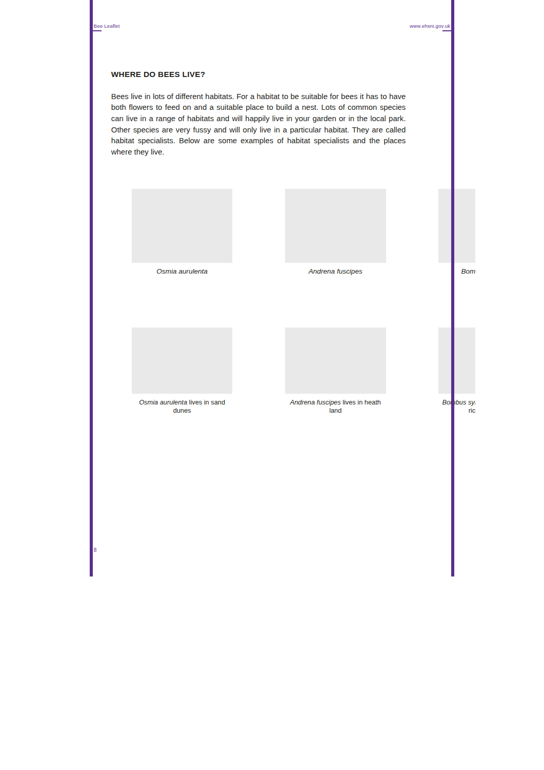Bee Leaflet
www.ehsni.gov.uk
WHERE DO BEES LIVE?
Bees live in lots of different habitats. For a habitat to be suitable for bees it has to have both flowers to feed on and a suitable place to build a nest. Lots of common species can live in a range of habitats and will happily live in your garden or in the local park. Other species are very fussy and will only live in a particular habitat. They are called habitat specialists. Below are some examples of habitat specialists and the places where they live.
Osmia aurulenta
Andrena fuscipes
Bombus sylvarum
Osmia aurulenta lives in sand dunes
Andrena fuscipes lives in heath land
Bombus sylvarum lives in flower rich grassland
8